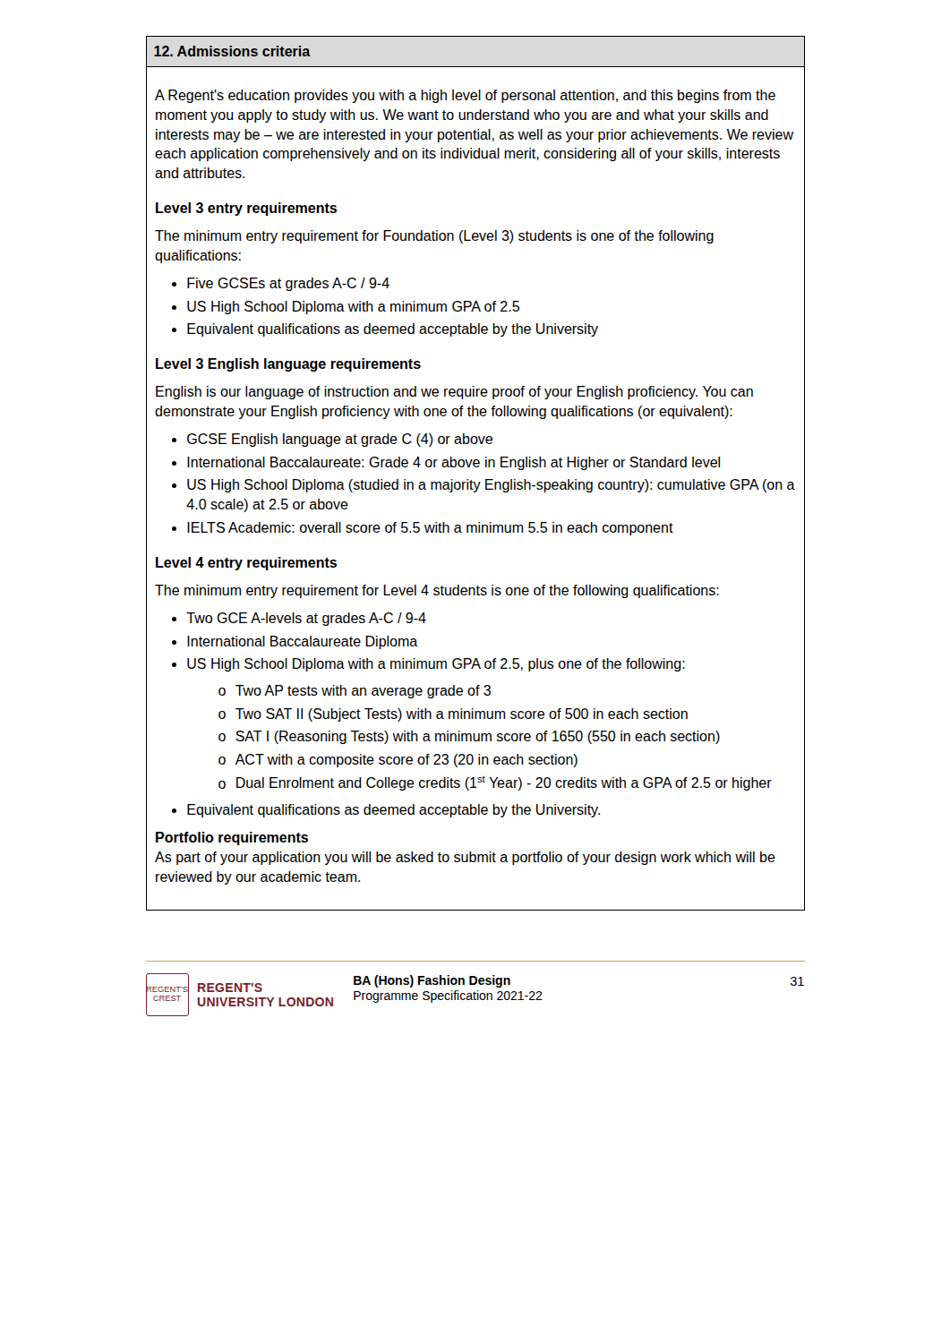12. Admissions criteria
A Regent's education provides you with a high level of personal attention, and this begins from the moment you apply to study with us. We want to understand who you are and what your skills and interests may be – we are interested in your potential, as well as your prior achievements. We review each application comprehensively and on its individual merit, considering all of your skills, interests and attributes.
Level 3 entry requirements
The minimum entry requirement for Foundation (Level 3) students is one of the following qualifications:
Five GCSEs at grades A-C / 9-4
US High School Diploma with a minimum GPA of 2.5
Equivalent qualifications as deemed acceptable by the University
Level 3 English language requirements
English is our language of instruction and we require proof of your English proficiency. You can demonstrate your English proficiency with one of the following qualifications (or equivalent):
GCSE English language at grade C (4) or above
International Baccalaureate: Grade 4 or above in English at Higher or Standard level
US High School Diploma (studied in a majority English-speaking country): cumulative GPA (on a 4.0 scale) at 2.5 or above
IELTS Academic: overall score of 5.5 with a minimum 5.5 in each component
Level 4 entry requirements
The minimum entry requirement for Level 4 students is one of the following qualifications:
Two GCE A-levels at grades A-C / 9-4
International Baccalaureate Diploma
US High School Diploma with a minimum GPA of 2.5, plus one of the following:
Two AP tests with an average grade of 3
Two SAT II (Subject Tests) with a minimum score of 500 in each section
SAT I (Reasoning Tests) with a minimum score of 1650 (550 in each section)
ACT with a composite score of 23 (20 in each section)
Dual Enrolment and College credits (1st Year) - 20 credits with a GPA of 2.5 or higher
Equivalent qualifications as deemed acceptable by the University.
Portfolio requirements
As part of your application you will be asked to submit a portfolio of your design work which will be reviewed by our academic team.
REGENT'S
CREST
REGENT'S
UNIVERSITY LONDON
BA (Hons) Fashion Design
Programme Specification 2021-22
31